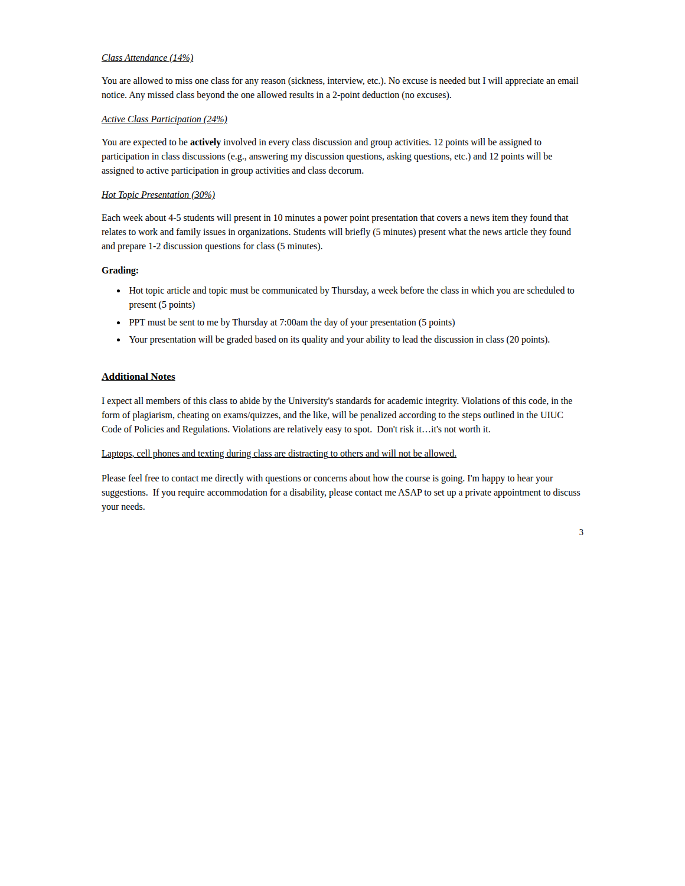Class Attendance (14%)
You are allowed to miss one class for any reason (sickness, interview, etc.). No excuse is needed but I will appreciate an email notice. Any missed class beyond the one allowed results in a 2-point deduction (no excuses).
Active Class Participation (24%)
You are expected to be actively involved in every class discussion and group activities. 12 points will be assigned to participation in class discussions (e.g., answering my discussion questions, asking questions, etc.) and 12 points will be assigned to active participation in group activities and class decorum.
Hot Topic Presentation (30%)
Each week about 4-5 students will present in 10 minutes a power point presentation that covers a news item they found that relates to work and family issues in organizations. Students will briefly (5 minutes) present what the news article they found and prepare 1-2 discussion questions for class (5 minutes).
Grading:
Hot topic article and topic must be communicated by Thursday, a week before the class in which you are scheduled to present (5 points)
PPT must be sent to me by Thursday at 7:00am the day of your presentation (5 points)
Your presentation will be graded based on its quality and your ability to lead the discussion in class (20 points).
Additional Notes
I expect all members of this class to abide by the University's standards for academic integrity. Violations of this code, in the form of plagiarism, cheating on exams/quizzes, and the like, will be penalized according to the steps outlined in the UIUC Code of Policies and Regulations. Violations are relatively easy to spot. Don't risk it…it's not worth it.
Laptops, cell phones and texting during class are distracting to others and will not be allowed.
Please feel free to contact me directly with questions or concerns about how the course is going. I'm happy to hear your suggestions. If you require accommodation for a disability, please contact me ASAP to set up a private appointment to discuss your needs.
3